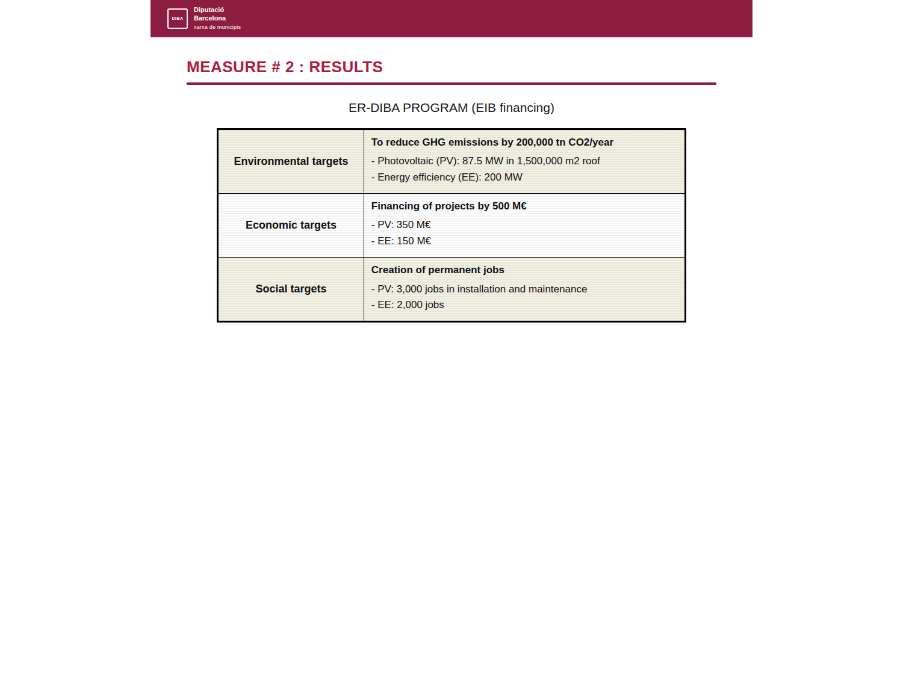DIBA
Diputació
Barcelona
xarxa de municipis
MEASURE # 2 : RESULTS
ER-DIBA PROGRAM (EIB financing)
| Environmental targets | To reduce GHG emissions by 200,000 tn CO2/year Photovoltaic (PV): 87.5 MW in 1,500,000 m2 roof Energy efficiency (EE): 200 MW |
| Economic targets | Financing of projects by 500 M€ PV: 350 M€ EE: 150 M€ |
| Social targets | Creation of permanent jobs PV: 3,000 jobs in installation and maintenance EE: 2,000 jobs |